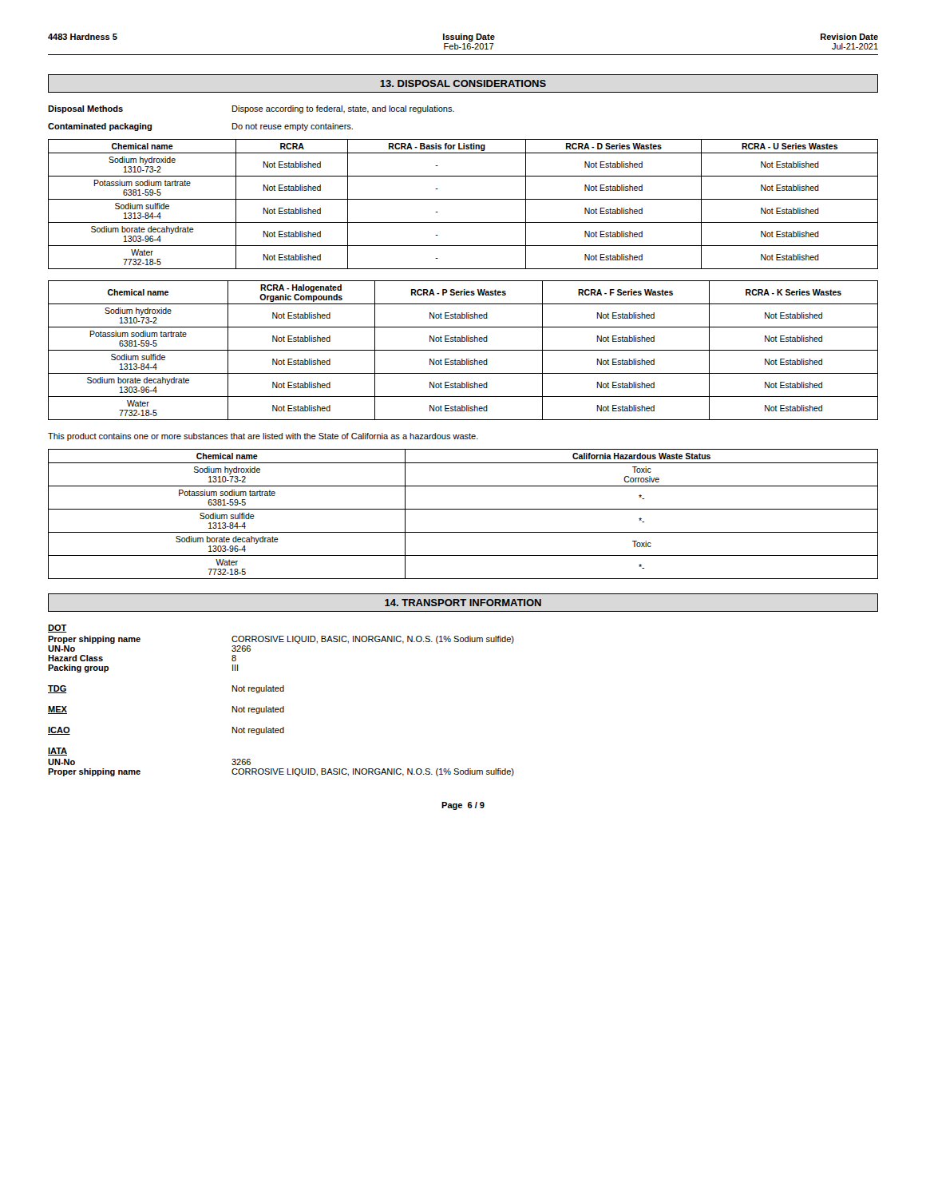4483 Hardness 5
Issuing Date
Feb-16-2017
Revision Date
Jul-21-2021
13. DISPOSAL CONSIDERATIONS
Disposal Methods
Dispose according to federal, state, and local regulations.
Contaminated packaging
Do not reuse empty containers.
| Chemical name | RCRA | RCRA - Basis for Listing | RCRA - D Series Wastes | RCRA - U Series Wastes |
| --- | --- | --- | --- | --- |
| Sodium hydroxide 1310-73-2 | Not Established | - | Not Established | Not Established |
| Potassium sodium tartrate 6381-59-5 | Not Established | - | Not Established | Not Established |
| Sodium sulfide 1313-84-4 | Not Established | - | Not Established | Not Established |
| Sodium borate decahydrate 1303-96-4 | Not Established | - | Not Established | Not Established |
| Water 7732-18-5 | Not Established | - | Not Established | Not Established |
| Chemical name | RCRA - Halogenated Organic Compounds | RCRA - P Series Wastes | RCRA - F Series Wastes | RCRA - K Series Wastes |
| --- | --- | --- | --- | --- |
| Sodium hydroxide 1310-73-2 | Not Established | Not Established | Not Established | Not Established |
| Potassium sodium tartrate 6381-59-5 | Not Established | Not Established | Not Established | Not Established |
| Sodium sulfide 1313-84-4 | Not Established | Not Established | Not Established | Not Established |
| Sodium borate decahydrate 1303-96-4 | Not Established | Not Established | Not Established | Not Established |
| Water 7732-18-5 | Not Established | Not Established | Not Established | Not Established |
This product contains one or more substances that are listed with the State of California as a hazardous waste.
| Chemical name | California Hazardous Waste Status |
| --- | --- |
| Sodium hydroxide 1310-73-2 | Toxic Corrosive |
| Potassium sodium tartrate 6381-59-5 | *- |
| Sodium sulfide 1313-84-4 | *- |
| Sodium borate decahydrate 1303-96-4 | Toxic |
| Water 7732-18-5 | *- |
14. TRANSPORT INFORMATION
DOT
Proper shipping name CORROSIVE LIQUID, BASIC, INORGANIC, N.O.S. (1% Sodium sulfide)
UN-No 3266
Hazard Class 8
Packing group III
TDG Not regulated
MEX Not regulated
ICAO Not regulated
IATA
UN-No 3266
Proper shipping name CORROSIVE LIQUID, BASIC, INORGANIC, N.O.S. (1% Sodium sulfide)
Page 6 / 9